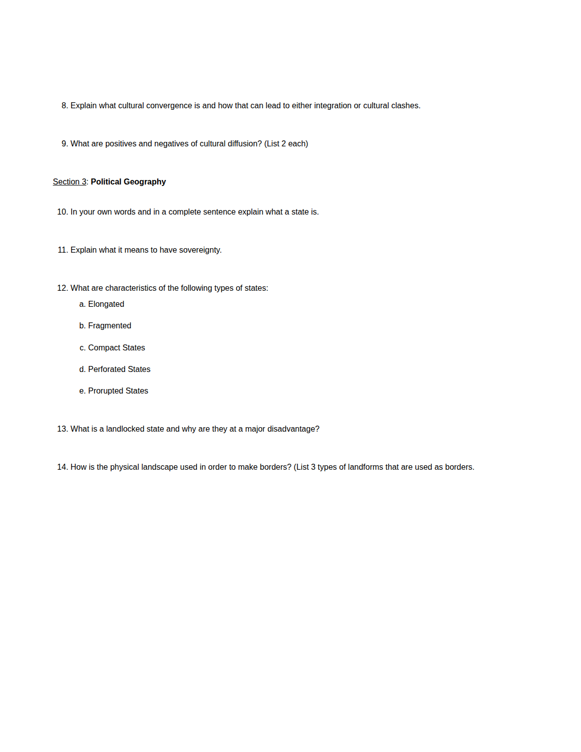Explain what cultural convergence is and how that can lead to either integration or cultural clashes.
What are positives and negatives of cultural diffusion? (List 2 each)
Section 3: Political Geography
In your own words and in a complete sentence explain what a state is.
Explain what it means to have sovereignty.
What are characteristics of the following types of states:
Elongated
Fragmented
Compact States
Perforated States
Prorupted States
What is a landlocked state and why are they at a major disadvantage?
How is the physical landscape used in order to make borders? (List 3 types of landforms that are used as borders.